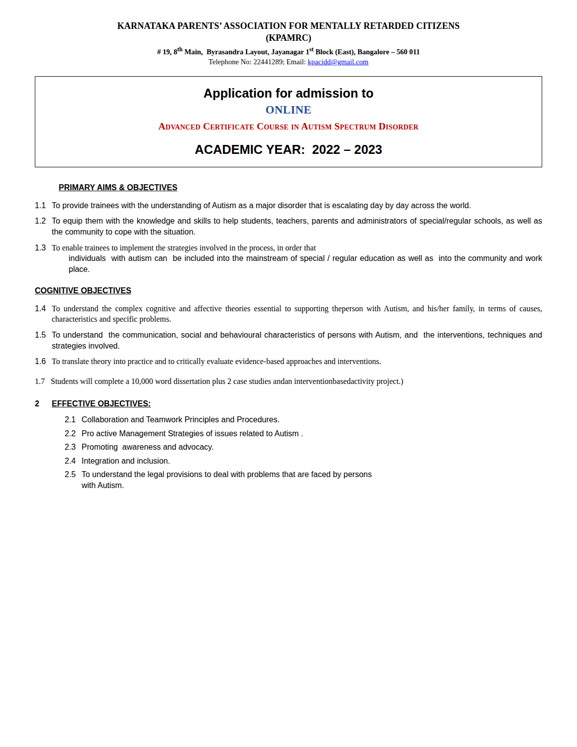KARNATAKA PARENTS’ ASSOCIATION FOR MENTALLY RETARDED CITIZENS
(KPAMRC)
# 19, 8th Main, Byrasandra Layout, Jayanagar 1st Block (East), Bangalore – 560 011
Telephone No: 22441289; Email: kpacidd@gmail.com
Application for admission to
ONLINE
Advanced Certificate Course in Autism Spectrum Disorder
ACADEMIC YEAR: 2022 – 2023
PRIMARY AIMS & OBJECTIVES
1.1
To provide trainees with the understanding of Autism as a major disorder that is escalating day by day across the world.
1.2
To equip them with the knowledge and skills to help students, teachers, parents and administrators of special/regular schools, as well as the community to cope with the situation.
1.3
To enable trainees to implement the strategies involved in the process, in order that individuals with autism can be included into the mainstream of special / regular education as well as into the community and work place.
COGNITIVE OBJECTIVES
1.4
To understand the complex cognitive and affective theories essential to supporting theperson with Autism, and his/her family, in terms of causes, characteristics and specific problems.
1.5
To understand the communication, social and behavioural characteristics of persons with Autism, and the interventions, techniques and strategies involved.
1.6
To translate theory into practice and to critically evaluate evidence-based approaches and interventions.
1.7 Students will complete a 10,000 word dissertation plus 2 case studies andan interventionbasedactivity project.)
2
EFFECTIVE OBJECTIVES:
2.1 Collaboration and Teamwork Principles and Procedures.
2.2 Pro active Management Strategies of issues related to Autism .
2.3 Promoting awareness and advocacy.
2.4 Integration and inclusion.
2.5 To understand the legal provisions to deal with problems that are faced by persons with Autism.